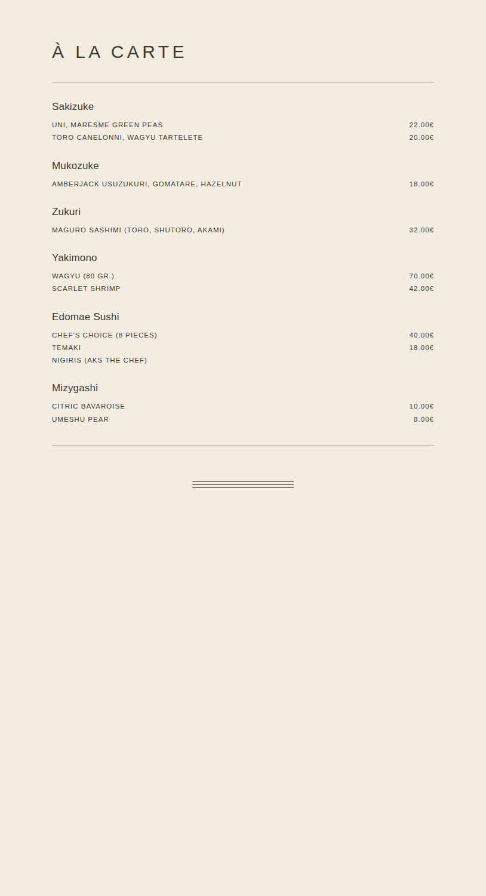À la carte
Sakizuke
Uni, Maresme green peas 22.00€
Toro canelonni, Wagyu tartelete 20.00€
Mukozuke
Amberjack usuzukuri, gomatare, hazelnut 18.00€
Zukuri
Maguro sashimi (toro, shutoro, akami) 32.00€
Yakimono
Wagyu (80 gr.) 70.00€
Scarlet shrimp 42.00€
Edomae Sushi
Chef's choice (8 pieces) 40.00€
Temaki 18.00€
Nigiris (aks the chef)
Mizygashi
Citric bavaroise 10.00€
Umeshu pear 8.00€